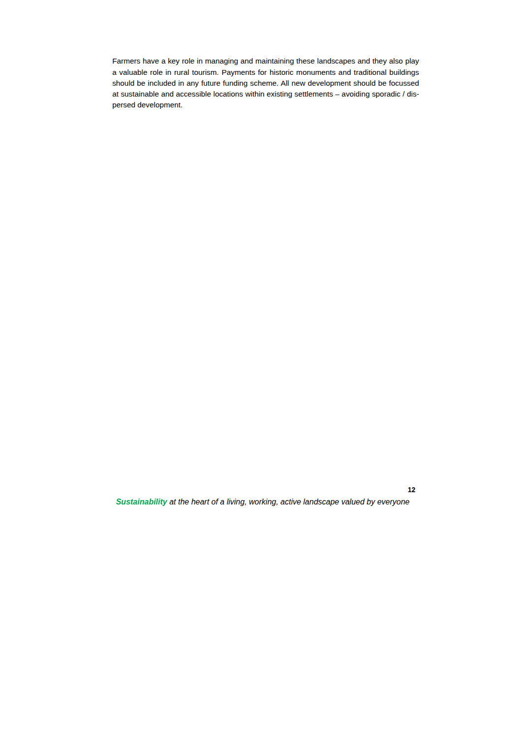Farmers have a key role in managing and maintaining these landscapes and they also play a valuable role in rural tourism. Payments for historic monuments and traditional buildings should be included in any future funding scheme. All new development should be focussed at sustainable and accessible locations within existing settlements – avoiding sporadic / dispersed development.
12
Sustainability at the heart of a living, working, active landscape valued by everyone